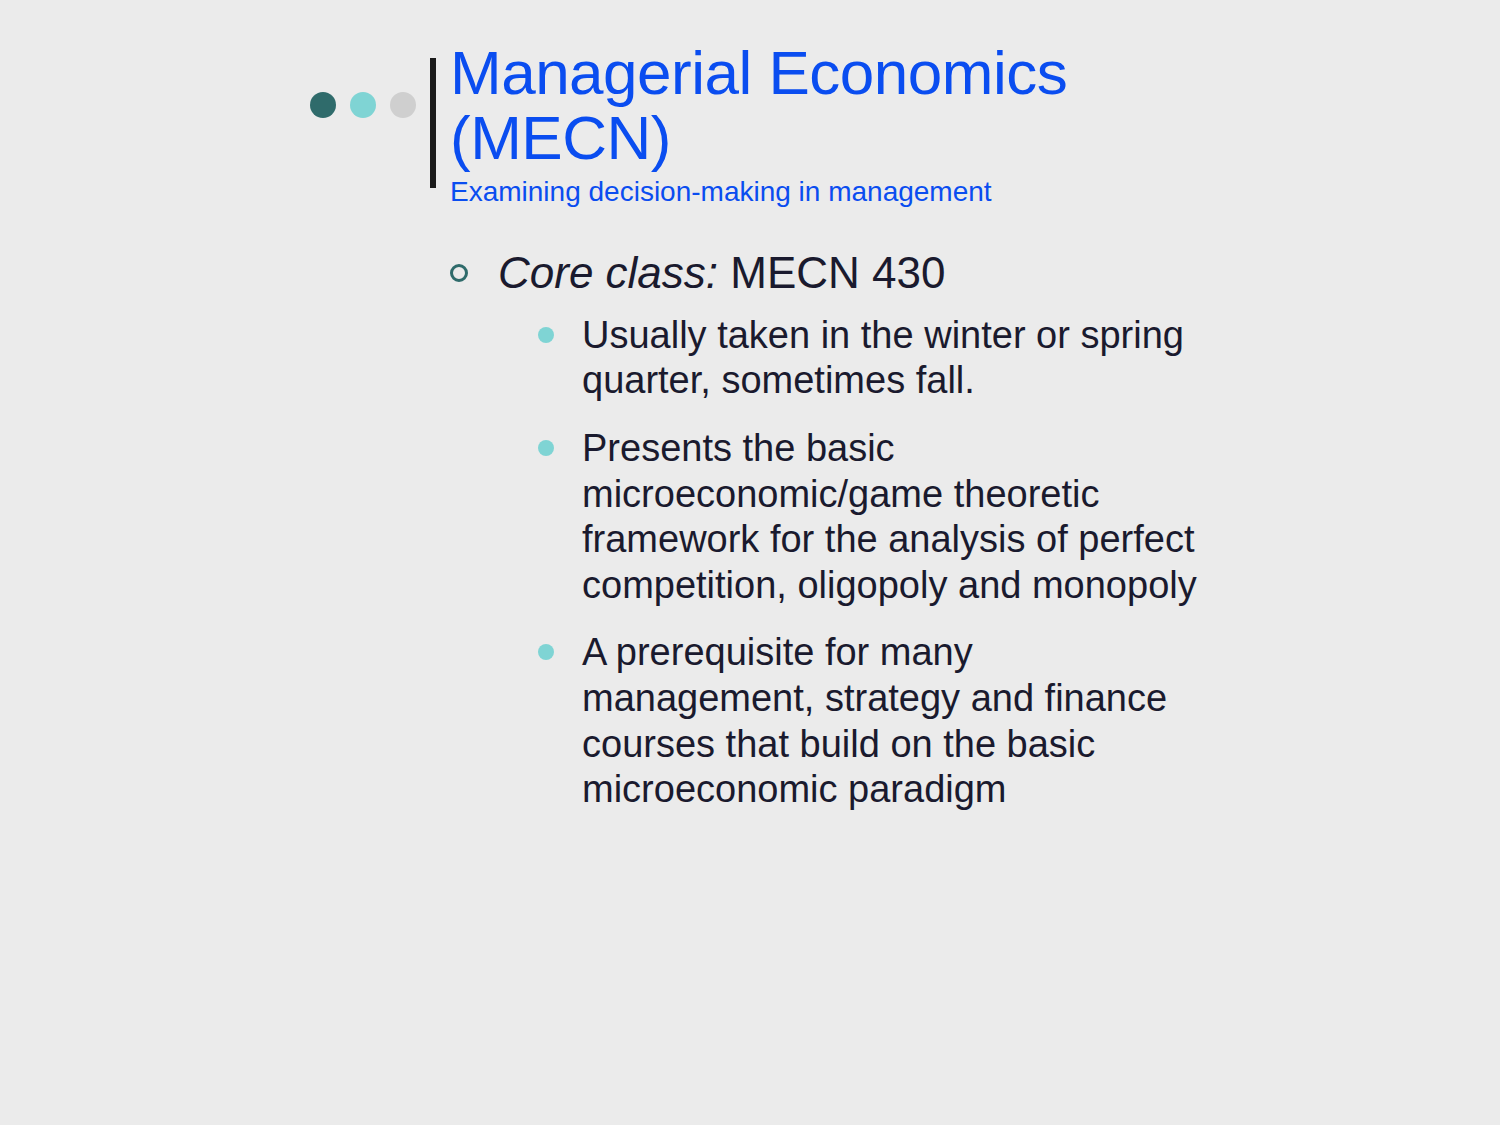Managerial Economics (MECN)
Examining decision-making in management
Core class: MECN 430
Usually taken in the winter or spring quarter, sometimes fall.
Presents the basic microeconomic/game theoretic framework for the analysis of perfect competition, oligopoly and monopoly
A prerequisite for many management, strategy and finance courses that build on the basic microeconomic paradigm